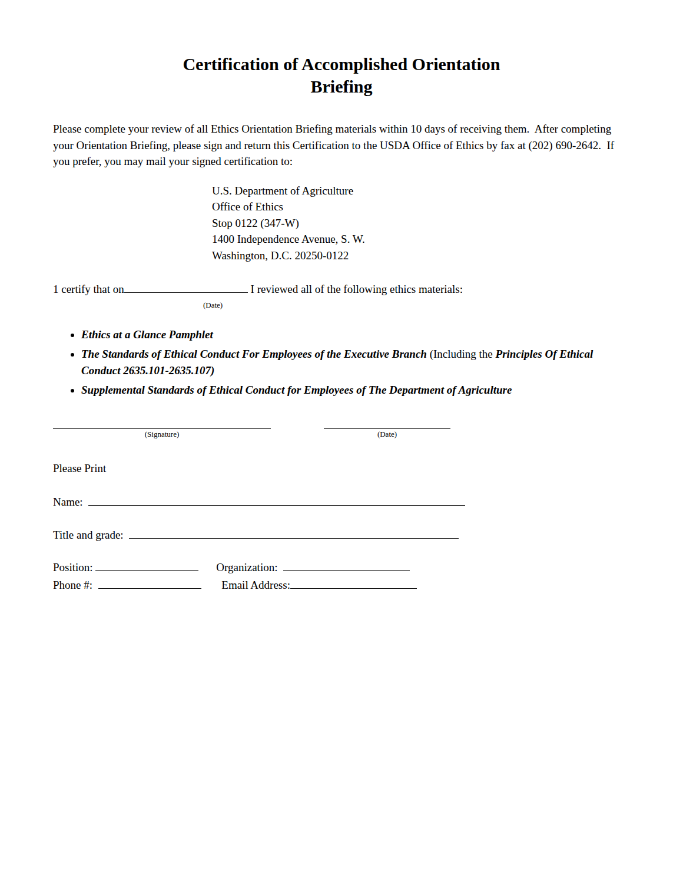Certification of Accomplished Orientation
Briefing
Please complete your review of all Ethics Orientation Briefing materials within 10 days of receiving them. After completing your Orientation Briefing, please sign and return this Certification to the USDA Office of Ethics by fax at (202) 690-2642. If you prefer, you may mail your signed certification to:
U.S. Department of Agriculture
Office of Ethics
Stop 0122 (347-W)
1400 Independence Avenue, S. W.
Washington, D.C. 20250-0122
1 certify that on I reviewed all of the following ethics materials:
(Date)
Ethics at a Glance Pamphlet
The Standards of Ethical Conduct For Employees of the Executive Branch (Including the Principles Of Ethical Conduct 2635.101-2635.107)
Supplemental Standards of Ethical Conduct for Employees of The Department of Agriculture
(Signature)
(Date)
Please Print
Name:
Title and grade:
Position: Organization:
Phone #: Email Address: